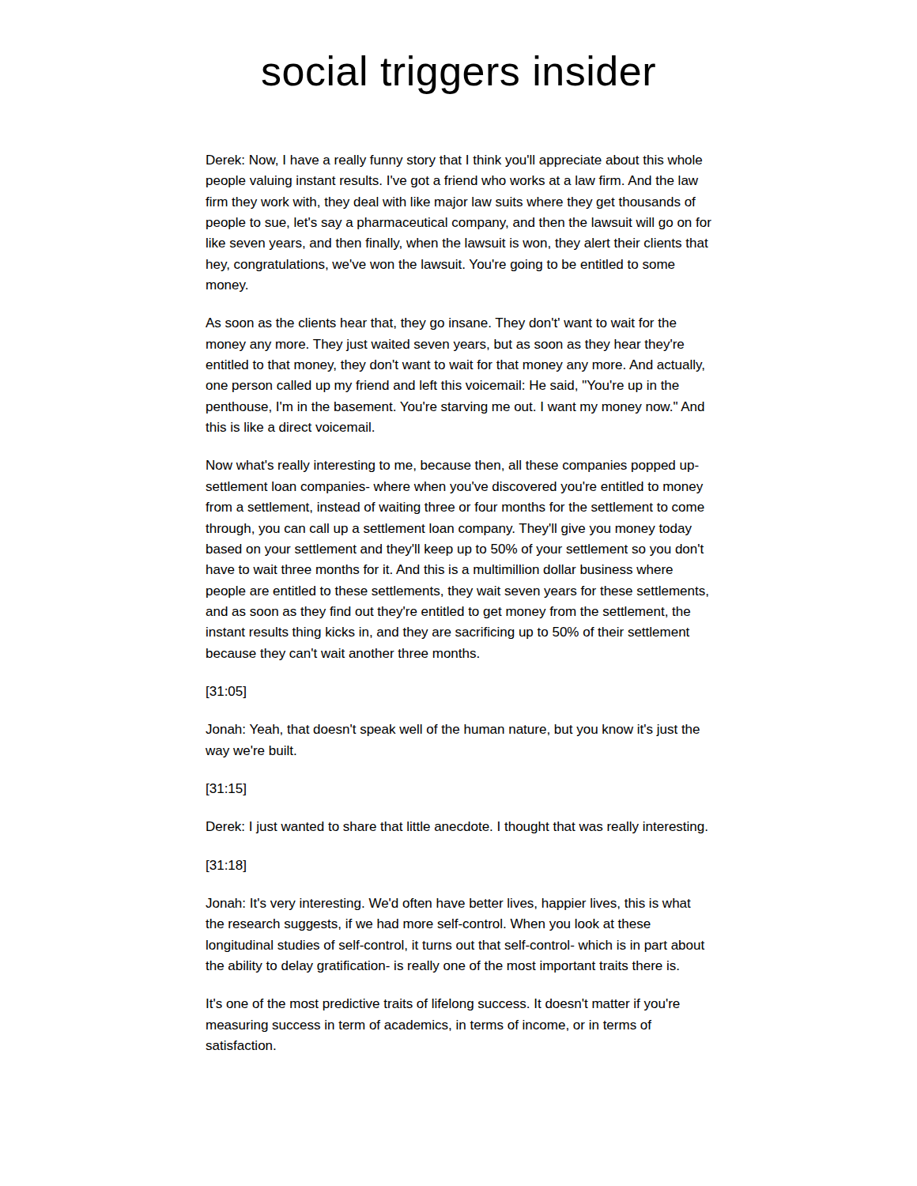social triggers insider
Derek: Now, I have a really funny story that I think you'll appreciate about this whole people valuing instant results. I've got a friend who works at a law firm. And the law firm they work with, they deal with like major law suits where they get thousands of people to sue, let's say a pharmaceutical company, and then the lawsuit will go on for like seven years, and then finally, when the lawsuit is won, they alert their clients that hey, congratulations, we've won the lawsuit. You're going to be entitled to some money.
As soon as the clients hear that, they go insane. They don't' want to wait for the money any more. They just waited seven years, but as soon as they hear they're entitled to that money, they don't want to wait for that money any more. And actually, one person called up my friend and left this voicemail: He said, "You're up in the penthouse, I'm in the basement. You're starving me out. I want my money now." And this is like a direct voicemail.
Now what's really interesting to me, because then, all these companies popped up- settlement loan companies- where when you've discovered you're entitled to money from a settlement, instead of waiting three or four months for the settlement to come through, you can call up a settlement loan company. They'll give you money today based on your settlement and they'll keep up to 50% of your settlement so you don't have to wait three months for it. And this is a multimillion dollar business where people are entitled to these settlements, they wait seven years for these settlements, and as soon as they find out they're entitled to get money from the settlement, the instant results thing kicks in, and they are sacrificing up to 50% of their settlement because they can't wait another three months.
[31:05]
Jonah: Yeah, that doesn't speak well of the human nature, but you know it's just the way we're built.
[31:15]
Derek: I just wanted to share that little anecdote. I thought that was really interesting.
[31:18]
Jonah: It's very interesting. We'd often have better lives, happier lives, this is what the research suggests, if we had more self-control. When you look at these longitudinal studies of self-control, it turns out that self-control- which is in part about the ability to delay gratification- is really one of the most important traits there is.
It's one of the most predictive traits of lifelong success. It doesn't matter if you're measuring success in term of academics, in terms of income, or in terms of satisfaction.